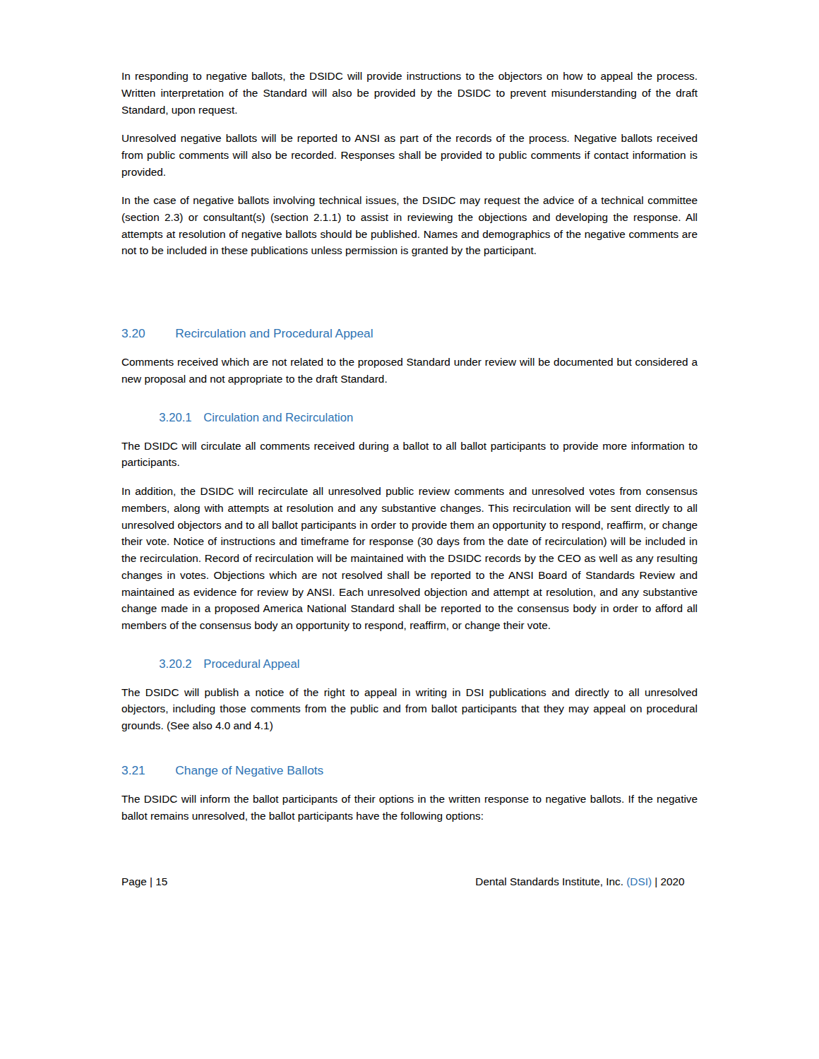In responding to negative ballots, the DSIDC will provide instructions to the objectors on how to appeal the process. Written interpretation of the Standard will also be provided by the DSIDC to prevent misunderstanding of the draft Standard, upon request.
Unresolved negative ballots will be reported to ANSI as part of the records of the process. Negative ballots received from public comments will also be recorded. Responses shall be provided to public comments if contact information is provided.
In the case of negative ballots involving technical issues, the DSIDC may request the advice of a technical committee (section 2.3) or consultant(s) (section 2.1.1) to assist in reviewing the objections and developing the response. All attempts at resolution of negative ballots should be published. Names and demographics of the negative comments are not to be included in these publications unless permission is granted by the participant.
3.20 Recirculation and Procedural Appeal
Comments received which are not related to the proposed Standard under review will be documented but considered a new proposal and not appropriate to the draft Standard.
3.20.1 Circulation and Recirculation
The DSIDC will circulate all comments received during a ballot to all ballot participants to provide more information to participants.
In addition, the DSIDC will recirculate all unresolved public review comments and unresolved votes from consensus members, along with attempts at resolution and any substantive changes. This recirculation will be sent directly to all unresolved objectors and to all ballot participants in order to provide them an opportunity to respond, reaffirm, or change their vote. Notice of instructions and timeframe for response (30 days from the date of recirculation) will be included in the recirculation. Record of recirculation will be maintained with the DSIDC records by the CEO as well as any resulting changes in votes. Objections which are not resolved shall be reported to the ANSI Board of Standards Review and maintained as evidence for review by ANSI. Each unresolved objection and attempt at resolution, and any substantive change made in a proposed America National Standard shall be reported to the consensus body in order to afford all members of the consensus body an opportunity to respond, reaffirm, or change their vote.
3.20.2 Procedural Appeal
The DSIDC will publish a notice of the right to appeal in writing in DSI publications and directly to all unresolved objectors, including those comments from the public and from ballot participants that they may appeal on procedural grounds. (See also 4.0 and 4.1)
3.21 Change of Negative Ballots
The DSIDC will inform the ballot participants of their options in the written response to negative ballots. If the negative ballot remains unresolved, the ballot participants have the following options:
Page | 15
Dental Standards Institute, Inc. (DSI) | 2020